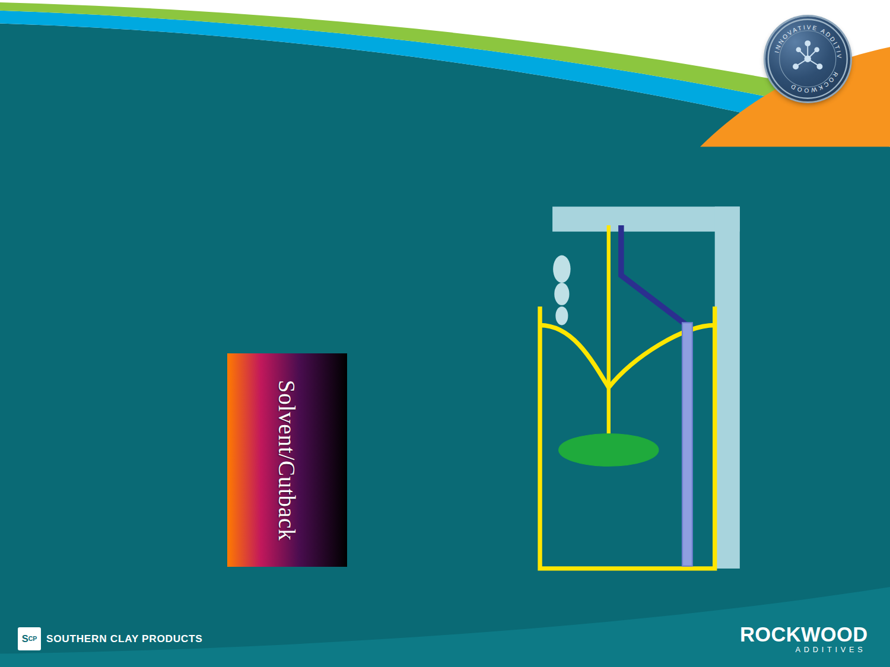INNOVATIVE ADDITIVES ROCKWOOD
Solvent/Cutback
SCP
SOUTHERN CLAY PRODUCTS
ROCKWOOD ADDITIVES